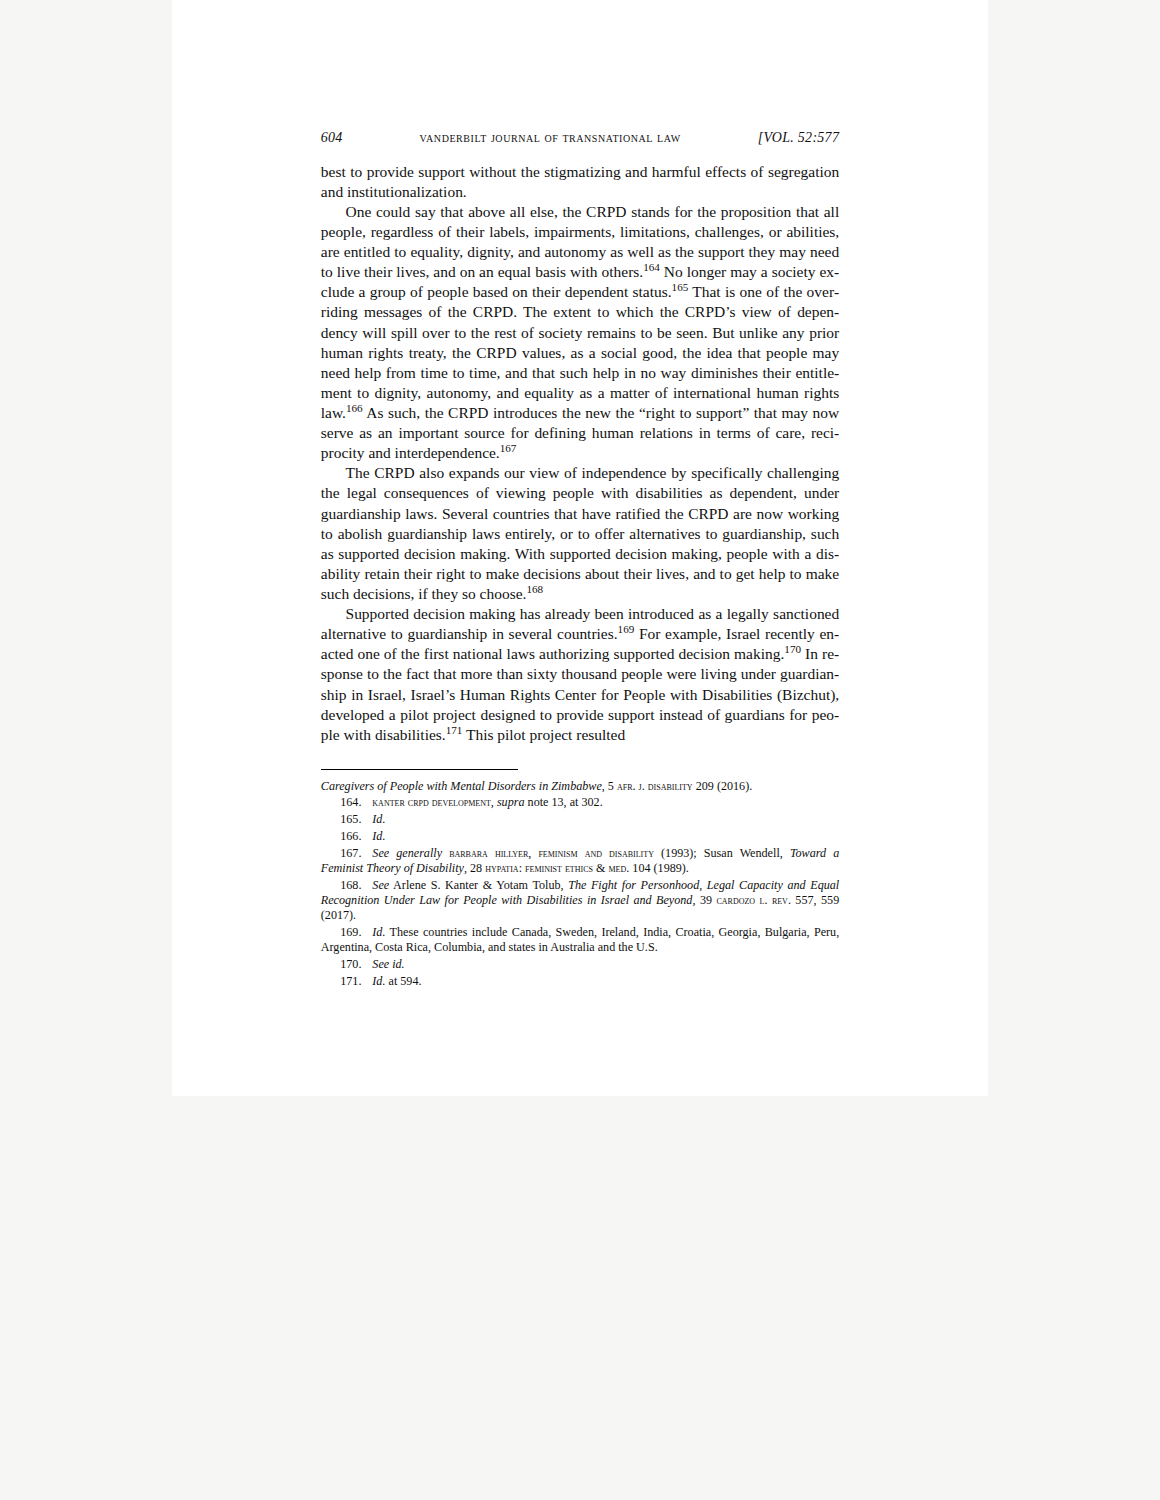604 Vanderbilt Journal of Transnational Law [VOL. 52:577
best to provide support without the stigmatizing and harmful effects of segregation and institutionalization.
One could say that above all else, the CRPD stands for the proposition that all people, regardless of their labels, impairments, limitations, challenges, or abilities, are entitled to equality, dignity, and autonomy as well as the support they may need to live their lives, and on an equal basis with others.164 No longer may a society exclude a group of people based on their dependent status.165 That is one of the overriding messages of the CRPD. The extent to which the CRPD’s view of dependency will spill over to the rest of society remains to be seen. But unlike any prior human rights treaty, the CRPD values, as a social good, the idea that people may need help from time to time, and that such help in no way diminishes their entitlement to dignity, autonomy, and equality as a matter of international human rights law.166 As such, the CRPD introduces the new the “right to support” that may now serve as an important source for defining human relations in terms of care, reciprocity and interdependence.167
The CRPD also expands our view of independence by specifically challenging the legal consequences of viewing people with disabilities as dependent, under guardianship laws. Several countries that have ratified the CRPD are now working to abolish guardianship laws entirely, or to offer alternatives to guardianship, such as supported decision making. With supported decision making, people with a disability retain their right to make decisions about their lives, and to get help to make such decisions, if they so choose.168
Supported decision making has already been introduced as a legally sanctioned alternative to guardianship in several countries.169 For example, Israel recently enacted one of the first national laws authorizing supported decision making.170 In response to the fact that more than sixty thousand people were living under guardianship in Israel, Israel’s Human Rights Center for People with Disabilities (Bizchut), developed a pilot project designed to provide support instead of guardians for people with disabilities.171 This pilot project resulted
Caregivers of People with Mental Disorders in Zimbabwe, 5 Afr. J. Disability 209 (2016).
164. Kanter CRPD Development, supra note 13, at 302.
165. Id.
166. Id.
167. See generally Barbara Hillyer, Feminism and Disability (1993); Susan Wendell, Toward a Feminist Theory of Disability, 28 Hypatia: Feminist Ethics & Med. 104 (1989).
168. See Arlene S. Kanter & Yotam Tolub, The Fight for Personhood, Legal Capacity and Equal Recognition Under Law for People with Disabilities in Israel and Beyond, 39 Cardozo L. Rev. 557, 559 (2017).
169. Id. These countries include Canada, Sweden, Ireland, India, Croatia, Georgia, Bulgaria, Peru, Argentina, Costa Rica, Columbia, and states in Australia and the U.S.
170. See id.
171. Id. at 594.